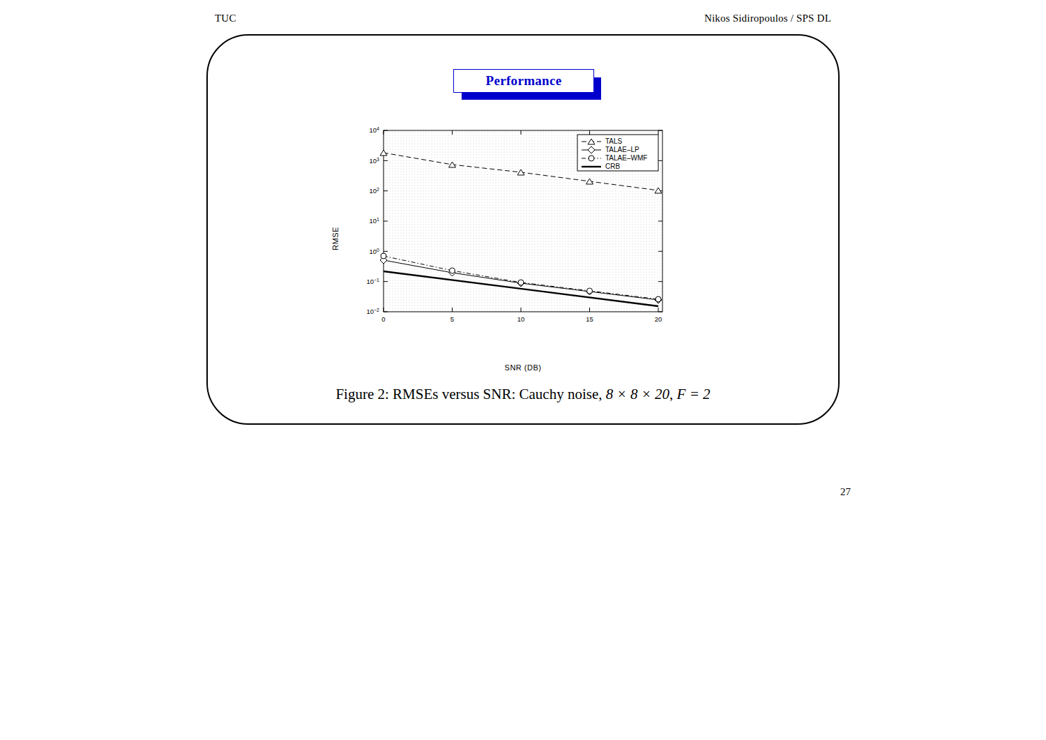TUC
Nikos Sidiropoulos / SPS DL
Performance
RMSE
SNR (DB)
104 103 102 101 100 10−1 10−2 0 5 10 15 20 TALS TALAE–LP TALAE–WMF CRB
Figure 2: RMSEs versus SNR: Cauchy noise, 8 × 8 × 20, F = 2
27